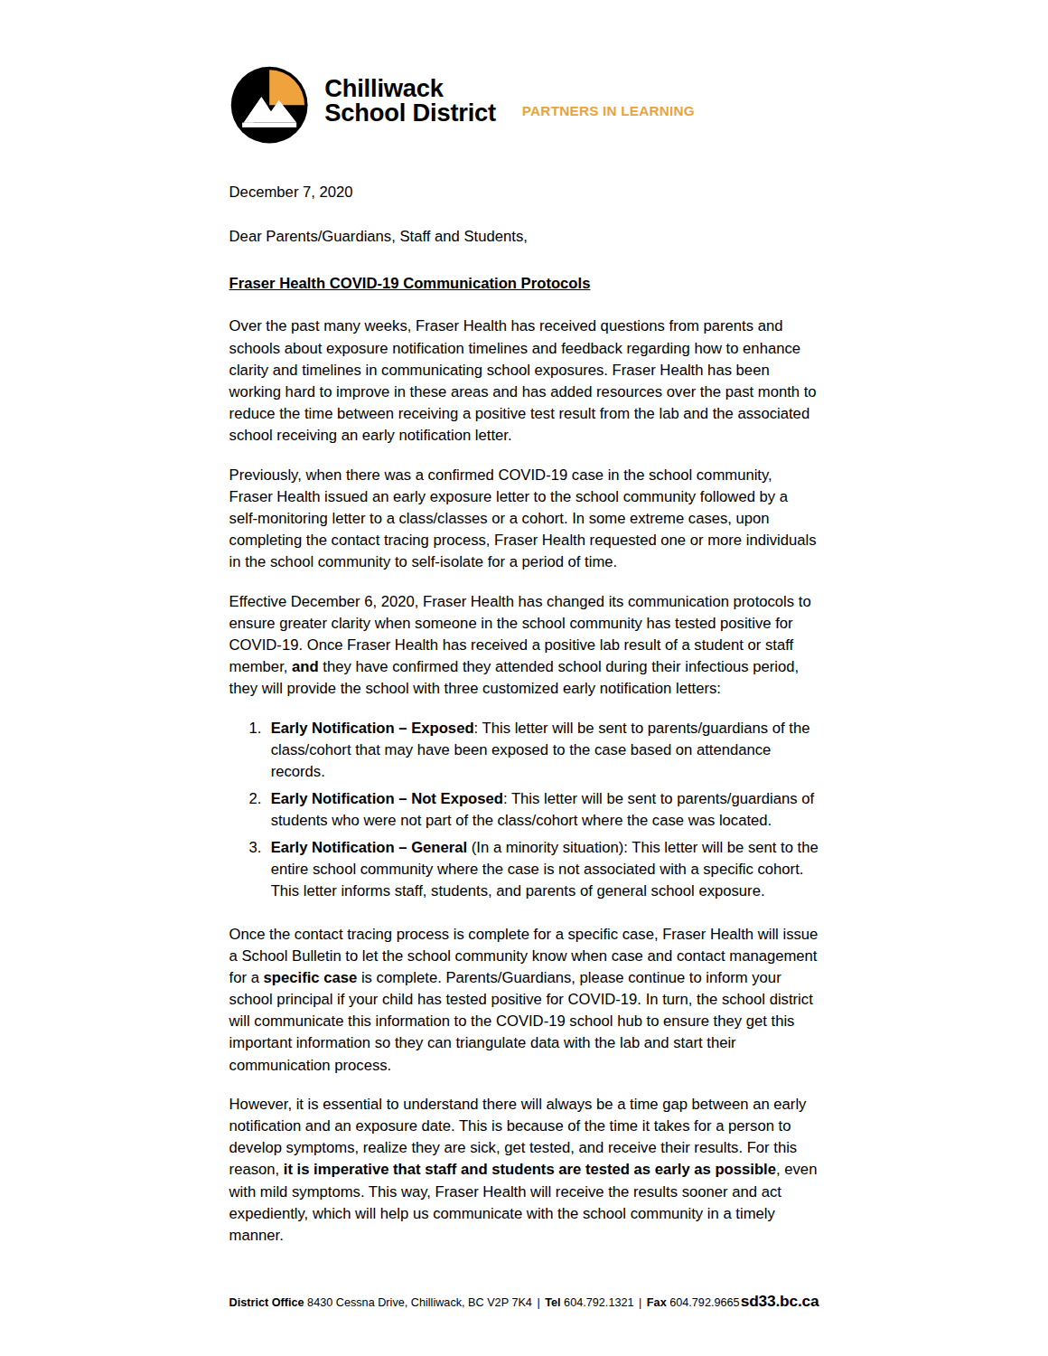Chilliwack School District
PARTNERS IN LEARNING
December 7, 2020
Dear Parents/Guardians, Staff and Students,
Fraser Health COVID-19 Communication Protocols
Over the past many weeks, Fraser Health has received questions from parents and schools about exposure notification timelines and feedback regarding how to enhance clarity and timelines in communicating school exposures. Fraser Health has been working hard to improve in these areas and has added resources over the past month to reduce the time between receiving a positive test result from the lab and the associated school receiving an early notification letter.
Previously, when there was a confirmed COVID-19 case in the school community, Fraser Health issued an early exposure letter to the school community followed by a self-monitoring letter to a class/classes or a cohort. In some extreme cases, upon completing the contact tracing process, Fraser Health requested one or more individuals in the school community to self-isolate for a period of time.
Effective December 6, 2020, Fraser Health has changed its communication protocols to ensure greater clarity when someone in the school community has tested positive for COVID-19. Once Fraser Health has received a positive lab result of a student or staff member, and they have confirmed they attended school during their infectious period, they will provide the school with three customized early notification letters:
Early Notification – Exposed: This letter will be sent to parents/guardians of the class/cohort that may have been exposed to the case based on attendance records.
Early Notification – Not Exposed: This letter will be sent to parents/guardians of students who were not part of the class/cohort where the case was located.
Early Notification – General (In a minority situation): This letter will be sent to the entire school community where the case is not associated with a specific cohort. This letter informs staff, students, and parents of general school exposure.
Once the contact tracing process is complete for a specific case, Fraser Health will issue a School Bulletin to let the school community know when case and contact management for a specific case is complete. Parents/Guardians, please continue to inform your school principal if your child has tested positive for COVID-19. In turn, the school district will communicate this information to the COVID-19 school hub to ensure they get this important information so they can triangulate data with the lab and start their communication process.
However, it is essential to understand there will always be a time gap between an early notification and an exposure date. This is because of the time it takes for a person to develop symptoms, realize they are sick, get tested, and receive their results. For this reason, it is imperative that staff and students are tested as early as possible, even with mild symptoms. This way, Fraser Health will receive the results sooner and act expediently, which will help us communicate with the school community in a timely manner.
District Office 8430 Cessna Drive, Chilliwack, BC V2P 7K4 | Tel 604.792.1321 | Fax 604.792.9665
sd33.bc.ca